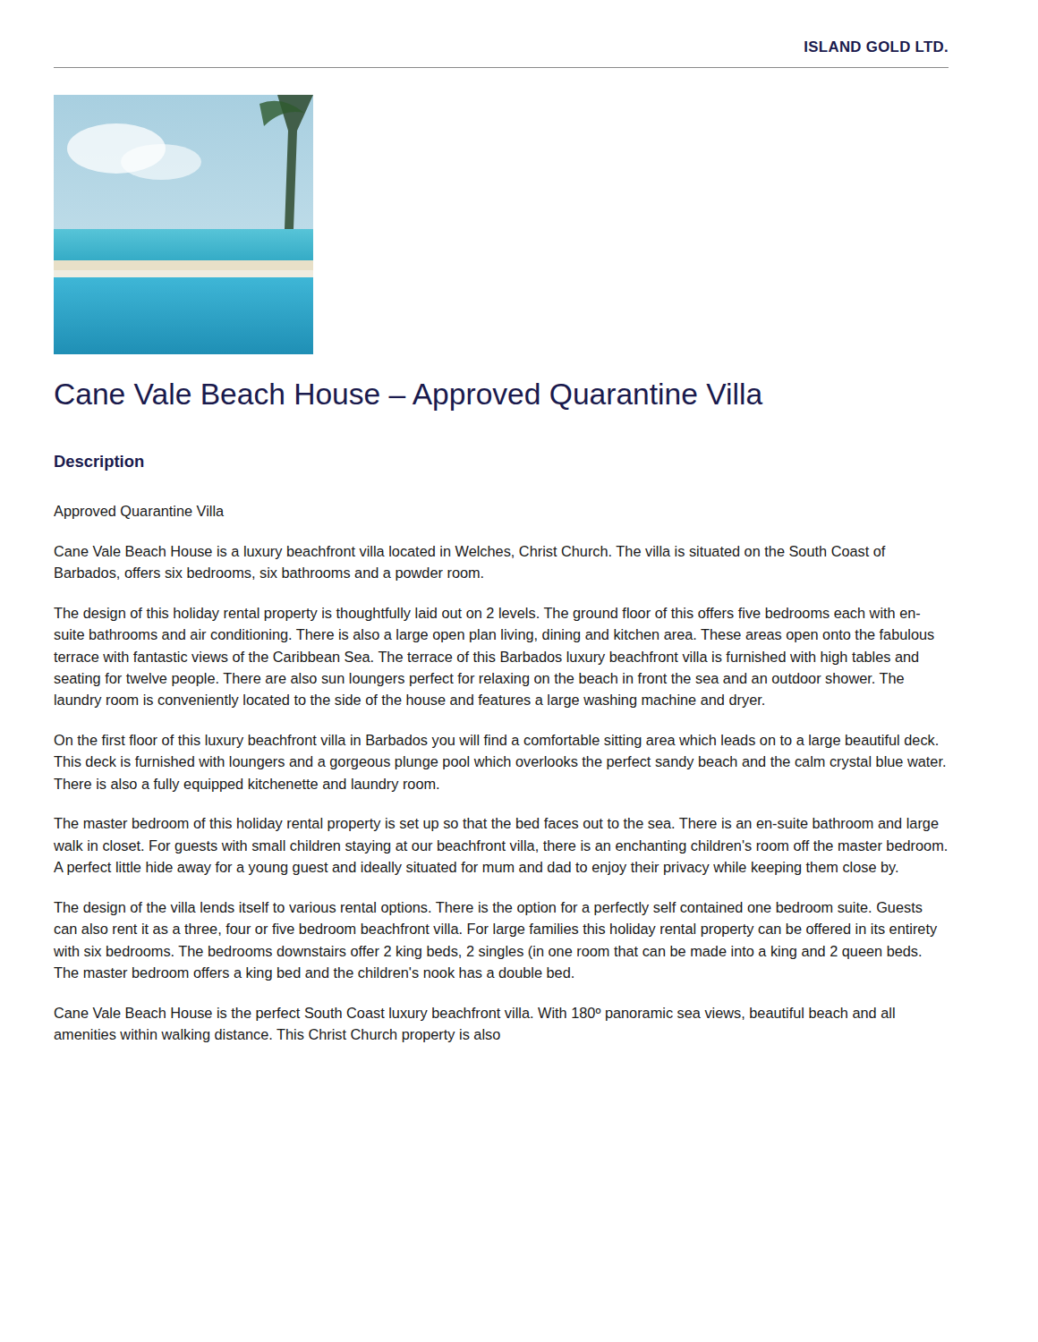ISLAND GOLD LTD.
Cane Vale Beach House – Approved Quarantine Villa
Description
Approved Quarantine Villa
Cane Vale Beach House is a luxury beachfront villa located in Welches, Christ Church. The villa is situated on the South Coast of Barbados, offers six bedrooms, six bathrooms and a powder room.
The design of this holiday rental property is thoughtfully laid out on 2 levels. The ground floor of this offers five bedrooms each with en-suite bathrooms and air conditioning. There is also a large open plan living, dining and kitchen area. These areas open onto the fabulous terrace with fantastic views of the Caribbean Sea. The terrace of this Barbados luxury beachfront villa is furnished with high tables and seating for twelve people. There are also sun loungers perfect for relaxing on the beach in front the sea and an outdoor shower. The laundry room is conveniently located to the side of the house and features a large washing machine and dryer.
On the first floor of this luxury beachfront villa in Barbados you will find a comfortable sitting area which leads on to a large beautiful deck. This deck is furnished with loungers and a gorgeous plunge pool which overlooks the perfect sandy beach and the calm crystal blue water. There is also a fully equipped kitchenette and laundry room.
The master bedroom of this holiday rental property is set up so that the bed faces out to the sea. There is an en-suite bathroom and large walk in closet. For guests with small children staying at our beachfront villa, there is an enchanting children's room off the master bedroom. A perfect little hide away for a young guest and ideally situated for mum and dad to enjoy their privacy while keeping them close by.
The design of the villa lends itself to various rental options. There is the option for a perfectly self contained one bedroom suite. Guests can also rent it as a three, four or five bedroom beachfront villa. For large families this holiday rental property can be offered in its entirety with six bedrooms. The bedrooms downstairs offer 2 king beds, 2 singles (in one room that can be made into a king and 2 queen beds. The master bedroom offers a king bed and the children's nook has a double bed.
Cane Vale Beach House is the perfect South Coast luxury beachfront villa. With 180º panoramic sea views, beautiful beach and all amenities within walking distance. This Christ Church property is also